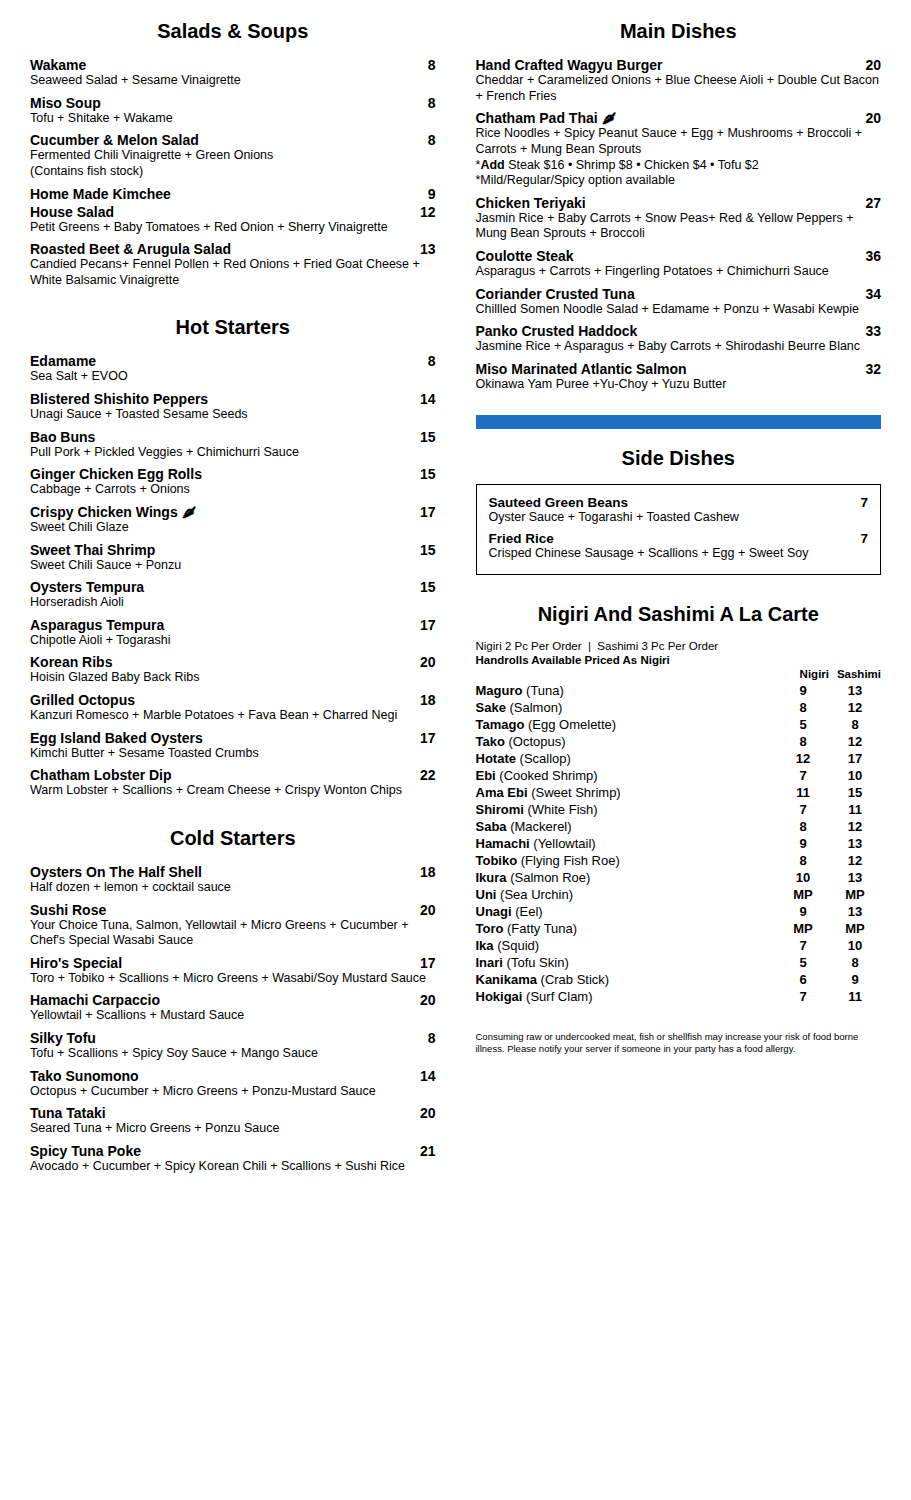Salads & Soups
Wakame 8
Seaweed Salad + Sesame Vinaigrette
Miso Soup 8
Tofu + Shitake + Wakame
Cucumber & Melon Salad 8
Fermented Chili Vinaigrette + Green Onions
(Contains fish stock)
Home Made Kimchee 9
House Salad 12
Petit Greens + Baby Tomatoes + Red Onion + Sherry Vinaigrette
Roasted Beet & Arugula Salad 13
Candied Pecans+ Fennel Pollen + Red Onions + Fried Goat Cheese + White Balsamic Vinaigrette
Hot Starters
Edamame 8
Sea Salt + EVOO
Blistered Shishito Peppers 14
Unagi Sauce + Toasted Sesame Seeds
Bao Buns 15
Pull Pork + Pickled Veggies + Chimichurri Sauce
Ginger Chicken Egg Rolls 15
Cabbage + Carrots + Onions
Crispy Chicken Wings 🌶 17
Sweet Chili Glaze
Sweet Thai Shrimp 15
Sweet Chili Sauce + Ponzu
Oysters Tempura 15
Horseradish Aioli
Asparagus Tempura 17
Chipotle Aioli + Togarashi
Korean Ribs 20
Hoisin Glazed Baby Back Ribs
Grilled Octopus 18
Kanzuri Romesco + Marble Potatoes + Fava Bean + Charred Negi
Egg Island Baked Oysters 17
Kimchi Butter + Sesame Toasted Crumbs
Chatham Lobster Dip 22
Warm Lobster + Scallions + Cream Cheese + Crispy Wonton Chips
Cold Starters
Oysters On The Half Shell 18
Half dozen + lemon + cocktail sauce
Sushi Rose 20
Your Choice Tuna, Salmon, Yellowtail + Micro Greens + Cucumber + Chef's Special Wasabi Sauce
Hiro's Special 17
Toro + Tobiko + Scallions + Micro Greens + Wasabi/Soy Mustard Sauce
Hamachi Carpaccio 20
Yellowtail + Scallions + Mustard Sauce
Silky Tofu 8
Tofu + Scallions + Spicy Soy Sauce + Mango Sauce
Tako Sunomono 14
Octopus + Cucumber + Micro Greens + Ponzu-Mustard Sauce
Tuna Tataki 20
Seared Tuna + Micro Greens + Ponzu Sauce
Spicy Tuna Poke 21
Avocado + Cucumber + Spicy Korean Chili + Scallions + Sushi Rice
Main Dishes
Hand Crafted Wagyu Burger 20
Cheddar + Caramelized Onions + Blue Cheese Aioli + Double Cut Bacon + French Fries
Chatham Pad Thai 🌶 20
Rice Noodles + Spicy Peanut Sauce + Egg + Mushrooms + Broccoli + Carrots + Mung Bean Sprouts
*Add Steak $16 • Shrimp $8 • Chicken $4 • Tofu $2
*Mild/Regular/Spicy option available
Chicken Teriyaki 27
Jasmin Rice + Baby Carrots + Snow Peas+ Red & Yellow Peppers + Mung Bean Sprouts + Broccoli
Coulotte Steak 36
Asparagus + Carrots + Fingerling Potatoes + Chimichurri Sauce
Coriander Crusted Tuna 34
Chillled Somen Noodle Salad + Edamame + Ponzu + Wasabi Kewpie
Panko Crusted Haddock 33
Jasmine Rice + Asparagus + Baby Carrots + Shirodashi Beurre Blanc
Miso Marinated Atlantic Salmon 32
Okinawa Yam Puree +Yu-Choy + Yuzu Butter
Side Dishes
Sauteed Green Beans 7
Oyster Sauce + Togarashi + Toasted Cashew
Fried Rice 7
Crisped Chinese Sausage + Scallions + Egg + Sweet Soy
Nigiri And Sashimi A La Carte
Nigiri 2 Pc Per Order | Sashimi 3 Pc Per Order
Handrolls Available Priced As Nigiri
| | Nigiri | Sashimi |
| --- | --- | --- |
| Maguro (Tuna) | 9 | 13 |
| Sake (Salmon) | 8 | 12 |
| Tamago (Egg Omelette) | 5 | 8 |
| Tako (Octopus) | 8 | 12 |
| Hotate (Scallop) | 12 | 17 |
| Ebi (Cooked Shrimp) | 7 | 10 |
| Ama Ebi (Sweet Shrimp) | 11 | 15 |
| Shiromi (White Fish) | 7 | 11 |
| Saba (Mackerel) | 8 | 12 |
| Hamachi (Yellowtail) | 9 | 13 |
| Tobiko (Flying Fish Roe) | 8 | 12 |
| Ikura (Salmon Roe) | 10 | 13 |
| Uni (Sea Urchin) | MP | MP |
| Unagi (Eel) | 9 | 13 |
| Toro (Fatty Tuna) | MP | MP |
| Ika (Squid) | 7 | 10 |
| Inari (Tofu Skin) | 5 | 8 |
| Kanikama (Crab Stick) | 6 | 9 |
| Hokigai (Surf Clam) | 7 | 11 |
Consuming raw or undercooked meat, fish or shellfish may increase your risk of food borne illness. Please notify your server if someone in your party has a food allergy.